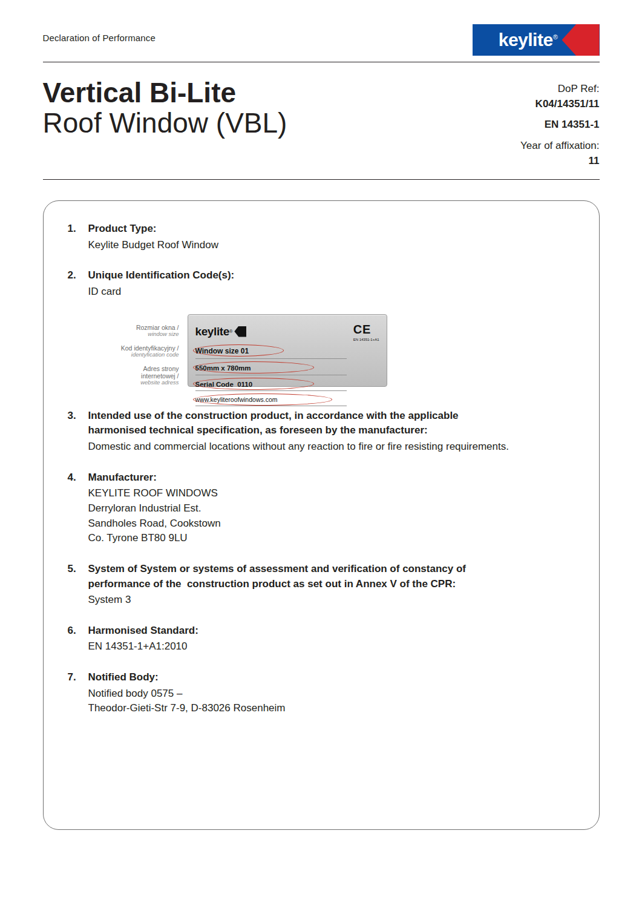Declaration of Performance
keylite®
Vertical Bi-Lite Roof Window (VBL)
DoP Ref:
K04/14351/11
EN 14351-1
Year of affixation:
11
Product Type: Keylite Budget Roof Window
Unique Identification Code(s): ID card
Rozmiar okna /window size
Kod identyfikacyjny /identyfication code
Adres strony
internetowej /website adress
keylite® CEEN 14351-1+A1
Window size 01
550mm x 780mm
Serial Code 0110
www.keyliteroofwindows.com
Intended use of the construction product, in accordance with the applicable harmonised technical specification, as foreseen by the manufacturer: Domestic and commercial locations without any reaction to fire or fire resisting requirements.
Manufacturer: KEYLITE ROOF WINDOWS Derryloran Industrial Est. Sandholes Road, Cookstown Co. Tyrone BT80 9LU
System of System or systems of assessment and verification of constancy of performance of the construction product as set out in Annex V of the CPR: System 3
Harmonised Standard: EN 14351-1+A1:2010
Notified Body: Notified body 0575 – Theodor-Gieti-Str 7-9, D-83026 Rosenheim